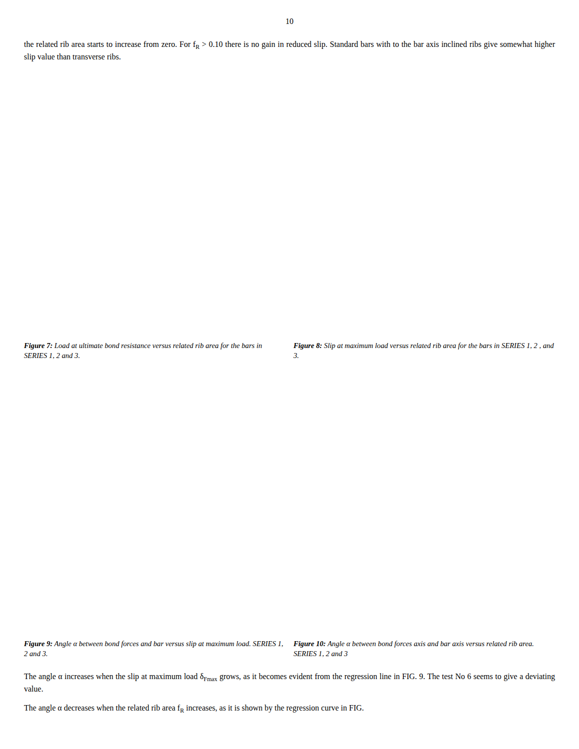10
the related rib area starts to increase from zero. For fR > 0.10 there is no gain in reduced slip. Standard bars with to the bar axis inclined ribs give somewhat higher slip value than transverse ribs.
Figure 7: Load at ultimate bond resistance versus related rib area for the bars in SERIES 1, 2 and 3.
Figure 8: Slip at maximum load versus related rib area for the bars in SERIES 1, 2 , and 3.
Figure 9: Angle α between bond forces and bar versus slip at maximum load. SERIES 1, 2 and 3.
Figure 10: Angle α between bond forces axis and bar axis versus related rib area. SERIES 1, 2 and 3
The angle α increases when the slip at maximum load δFmax grows, as it becomes evident from the regression line in FIG. 9. The test No 6 seems to give a deviating value.
The angle α decreases when the related rib area fR increases, as it is shown by the regression curve in FIG.